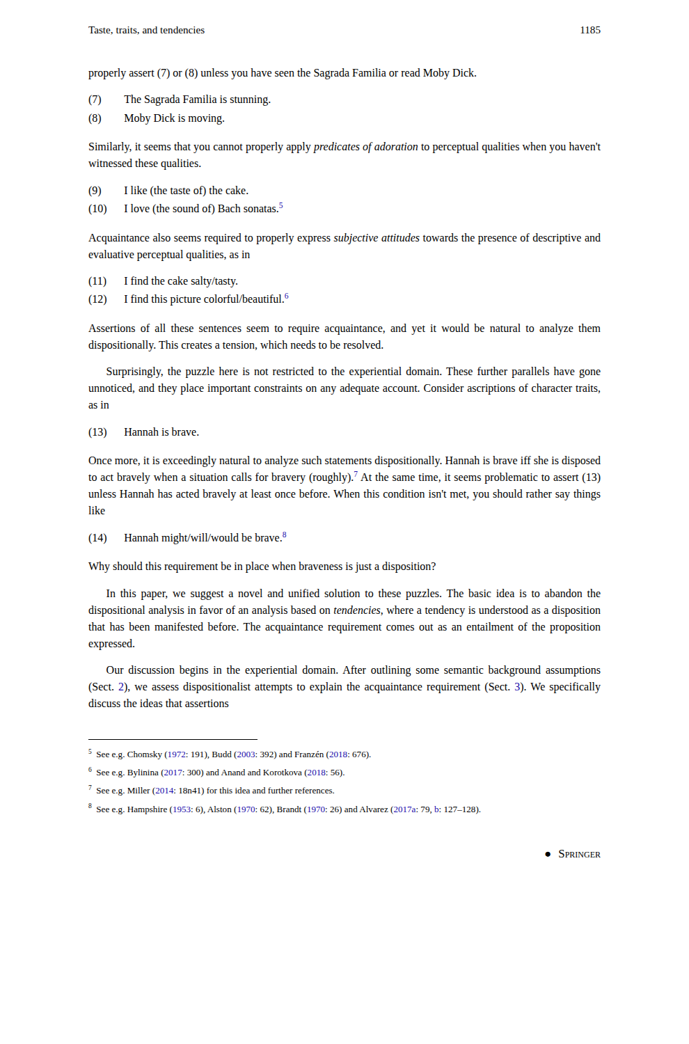Taste, traits, and tendencies 1185
properly assert (7) or (8) unless you have seen the Sagrada Familia or read Moby Dick.
(7) The Sagrada Familia is stunning.
(8) Moby Dick is moving.
Similarly, it seems that you cannot properly apply predicates of adoration to perceptual qualities when you haven't witnessed these qualities.
(9) I like (the taste of) the cake.
(10) I love (the sound of) Bach sonatas.5
Acquaintance also seems required to properly express subjective attitudes towards the presence of descriptive and evaluative perceptual qualities, as in
(11) I find the cake salty/tasty.
(12) I find this picture colorful/beautiful.6
Assertions of all these sentences seem to require acquaintance, and yet it would be natural to analyze them dispositionally. This creates a tension, which needs to be resolved.
Surprisingly, the puzzle here is not restricted to the experiential domain. These further parallels have gone unnoticed, and they place important constraints on any adequate account. Consider ascriptions of character traits, as in
(13) Hannah is brave.
Once more, it is exceedingly natural to analyze such statements dispositionally. Hannah is brave iff she is disposed to act bravely when a situation calls for bravery (roughly).7 At the same time, it seems problematic to assert (13) unless Hannah has acted bravely at least once before. When this condition isn't met, you should rather say things like
(14) Hannah might/will/would be brave.8
Why should this requirement be in place when braveness is just a disposition?
In this paper, we suggest a novel and unified solution to these puzzles. The basic idea is to abandon the dispositional analysis in favor of an analysis based on tendencies, where a tendency is understood as a disposition that has been manifested before. The acquaintance requirement comes out as an entailment of the proposition expressed.
Our discussion begins in the experiential domain. After outlining some semantic background assumptions (Sect. 2), we assess dispositionalist attempts to explain the acquaintance requirement (Sect. 3). We specifically discuss the ideas that assertions
5 See e.g. Chomsky (1972: 191), Budd (2003: 392) and Franzén (2018: 676).
6 See e.g. Bylinina (2017: 300) and Anand and Korotkova (2018: 56).
7 See e.g. Miller (2014: 18n41) for this idea and further references.
8 See e.g. Hampshire (1953: 6), Alston (1970: 62), Brandt (1970: 26) and Alvarez (2017a: 79, b: 127–128).
● Springer